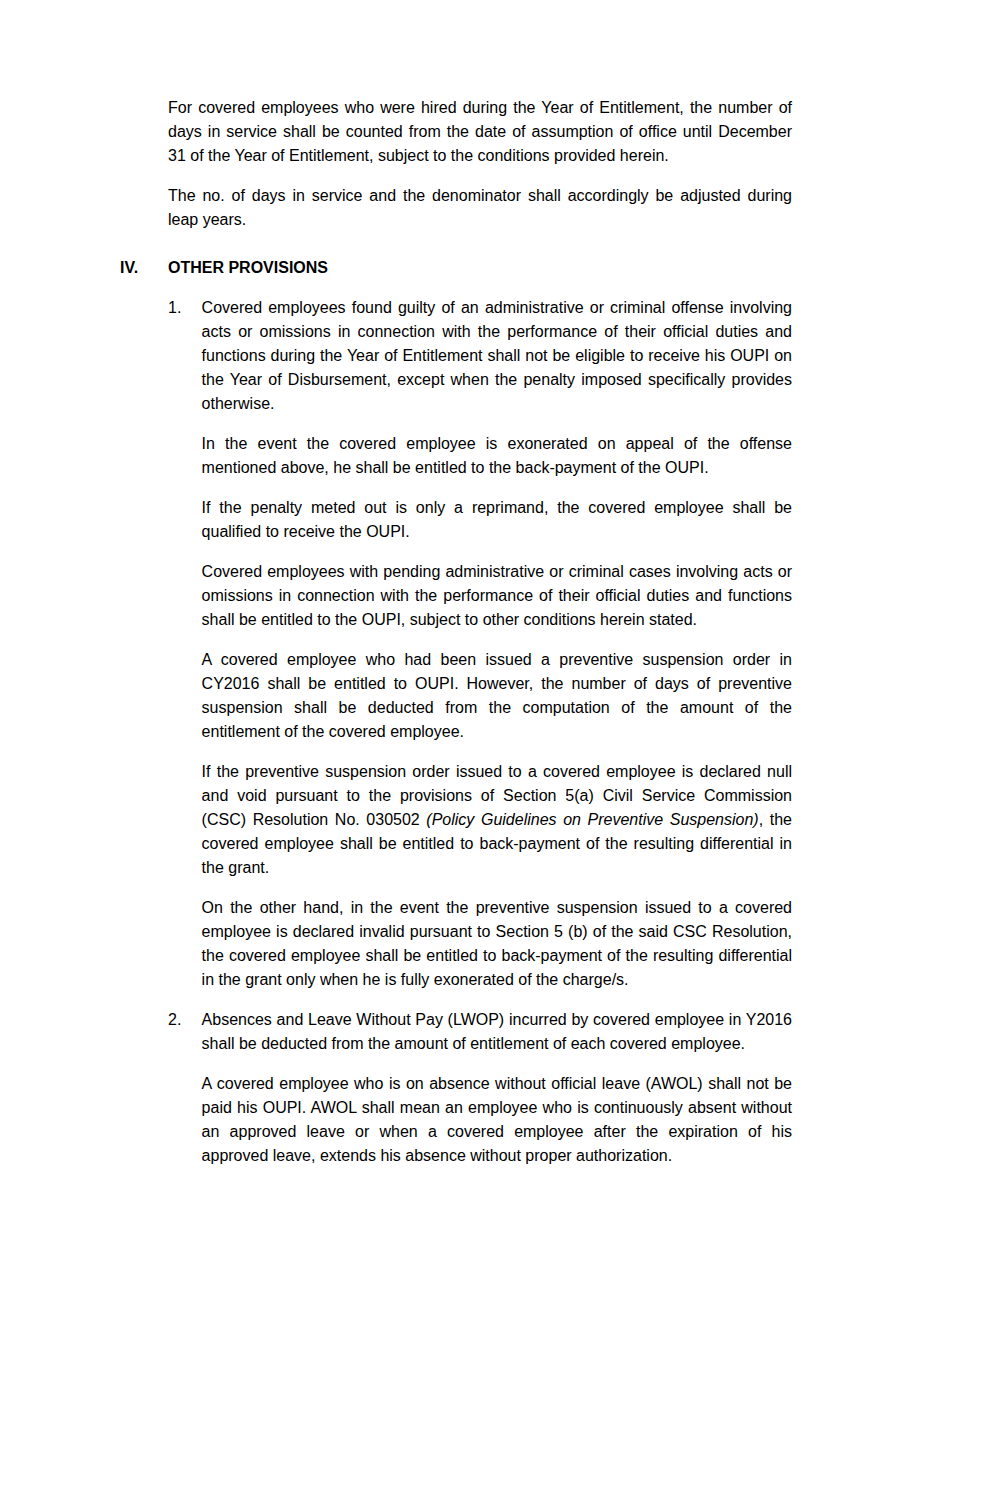For covered employees who were hired during the Year of Entitlement, the number of days in service shall be counted from the date of assumption of office until December 31 of the Year of Entitlement, subject to the conditions provided herein.
The no. of days in service and the denominator shall accordingly be adjusted during leap years.
IV. OTHER PROVISIONS
Covered employees found guilty of an administrative or criminal offense involving acts or omissions in connection with the performance of their official duties and functions during the Year of Entitlement shall not be eligible to receive his OUPI on the Year of Disbursement, except when the penalty imposed specifically provides otherwise.
In the event the covered employee is exonerated on appeal of the offense mentioned above, he shall be entitled to the back-payment of the OUPI.
If the penalty meted out is only a reprimand, the covered employee shall be qualified to receive the OUPI.
Covered employees with pending administrative or criminal cases involving acts or omissions in connection with the performance of their official duties and functions shall be entitled to the OUPI, subject to other conditions herein stated.
A covered employee who had been issued a preventive suspension order in CY2016 shall be entitled to OUPI. However, the number of days of preventive suspension shall be deducted from the computation of the amount of the entitlement of the covered employee.
If the preventive suspension order issued to a covered employee is declared null and void pursuant to the provisions of Section 5(a) Civil Service Commission (CSC) Resolution No. 030502 (Policy Guidelines on Preventive Suspension), the covered employee shall be entitled to back-payment of the resulting differential in the grant.
On the other hand, in the event the preventive suspension issued to a covered employee is declared invalid pursuant to Section 5 (b) of the said CSC Resolution, the covered employee shall be entitled to back-payment of the resulting differential in the grant only when he is fully exonerated of the charge/s.
Absences and Leave Without Pay (LWOP) incurred by covered employee in Y2016 shall be deducted from the amount of entitlement of each covered employee.
A covered employee who is on absence without official leave (AWOL) shall not be paid his OUPI. AWOL shall mean an employee who is continuously absent without an approved leave or when a covered employee after the expiration of his approved leave, extends his absence without proper authorization.